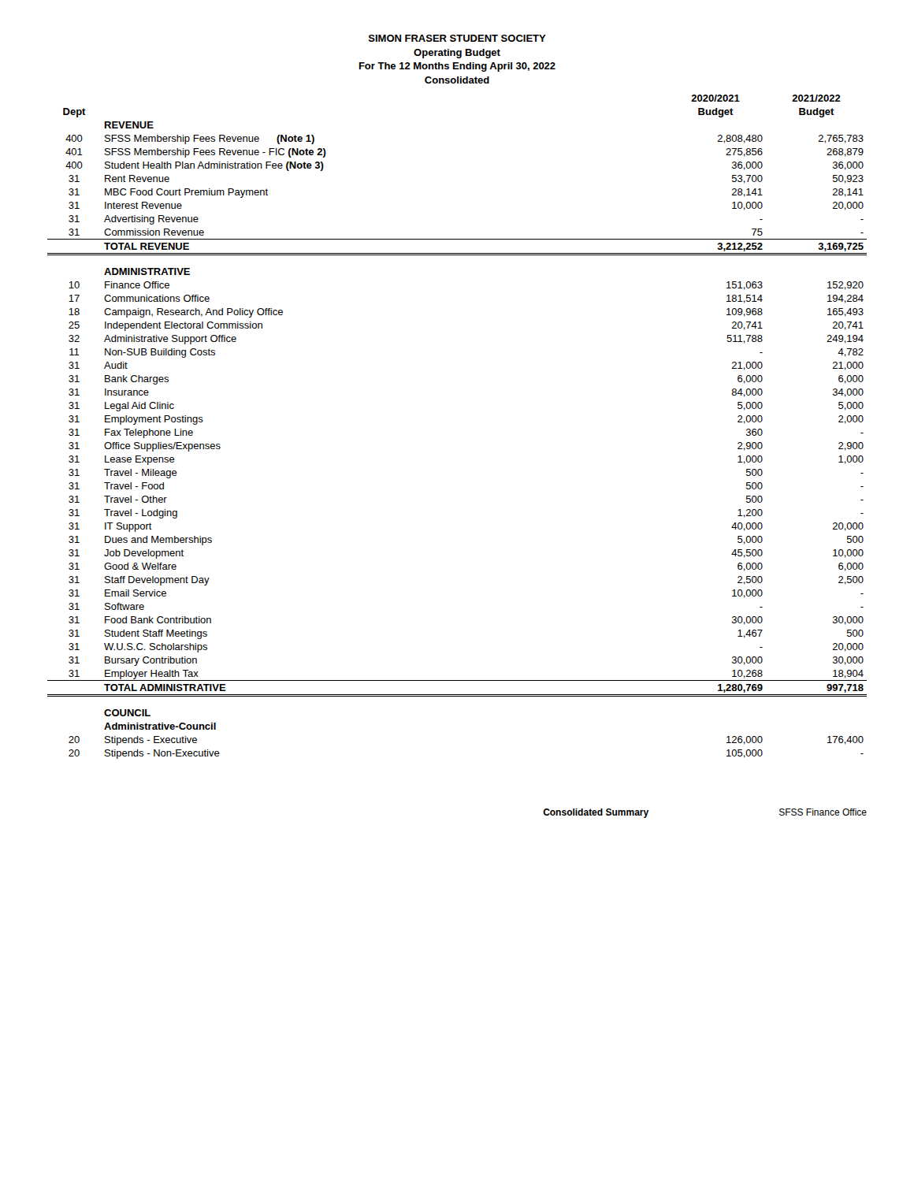SIMON FRASER STUDENT SOCIETY
Operating Budget
For The 12 Months Ending April 30, 2022
Consolidated
| | | 2020/2021 | 2021/2022 |
| Dept | | Budget | Budget |
| | REVENUE | | |
| 400 | SFSS Membership Fees Revenue (Note 1) | 2,808,480 | 2,765,783 |
| 401 | SFSS Membership Fees Revenue - FIC (Note 2) | 275,856 | 268,879 |
| 400 | Student Health Plan Administration Fee (Note 3) | 36,000 | 36,000 |
| 31 | Rent Revenue | 53,700 | 50,923 |
| 31 | MBC Food Court Premium Payment | 28,141 | 28,141 |
| 31 | Interest Revenue | 10,000 | 20,000 |
| 31 | Advertising Revenue | - | - |
| 31 | Commission Revenue | 75 | - |
| | TOTAL REVENUE | 3,212,252 | 3,169,725 |
| | ADMINISTRATIVE | | |
| 10 | Finance Office | 151,063 | 152,920 |
| 17 | Communications Office | 181,514 | 194,284 |
| 18 | Campaign, Research, And Policy Office | 109,968 | 165,493 |
| 25 | Independent Electoral Commission | 20,741 | 20,741 |
| 32 | Administrative Support Office | 511,788 | 249,194 |
| 11 | Non-SUB Building Costs | - | 4,782 |
| 31 | Audit | 21,000 | 21,000 |
| 31 | Bank Charges | 6,000 | 6,000 |
| 31 | Insurance | 84,000 | 34,000 |
| 31 | Legal Aid Clinic | 5,000 | 5,000 |
| 31 | Employment Postings | 2,000 | 2,000 |
| 31 | Fax Telephone Line | 360 | - |
| 31 | Office Supplies/Expenses | 2,900 | 2,900 |
| 31 | Lease Expense | 1,000 | 1,000 |
| 31 | Travel - Mileage | 500 | - |
| 31 | Travel - Food | 500 | - |
| 31 | Travel - Other | 500 | - |
| 31 | Travel - Lodging | 1,200 | - |
| 31 | IT Support | 40,000 | 20,000 |
| 31 | Dues and Memberships | 5,000 | 500 |
| 31 | Job Development | 45,500 | 10,000 |
| 31 | Good & Welfare | 6,000 | 6,000 |
| 31 | Staff Development Day | 2,500 | 2,500 |
| 31 | Email Service | 10,000 | - |
| 31 | Software | - | - |
| 31 | Food Bank Contribution | 30,000 | 30,000 |
| 31 | Student Staff Meetings | 1,467 | 500 |
| 31 | W.U.S.C. Scholarships | - | 20,000 |
| 31 | Bursary Contribution | 30,000 | 30,000 |
| 31 | Employer Health Tax | 10,268 | 18,904 |
| | TOTAL ADMINISTRATIVE | 1,280,769 | 997,718 |
| | COUNCIL | | |
| | Administrative-Council | | |
| 20 | Stipends - Executive | 126,000 | 176,400 |
| 20 | Stipends - Non-Executive | 105,000 | - |
Consolidated Summary
SFSS Finance Office